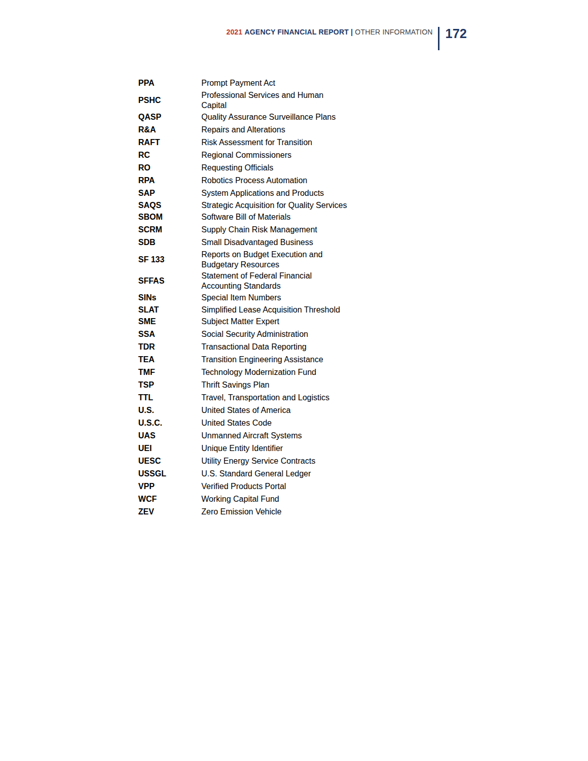2021 AGENCY FINANCIAL REPORT | OTHER INFORMATION
172
| PPA | Prompt Payment Act |
| PSHC | Professional Services and Human Capital |
| QASP | Quality Assurance Surveillance Plans |
| R&A | Repairs and Alterations |
| RAFT | Risk Assessment for Transition |
| RC | Regional Commissioners |
| RO | Requesting Officials |
| RPA | Robotics Process Automation |
| SAP | System Applications and Products |
| SAQS | Strategic Acquisition for Quality Services |
| SBOM | Software Bill of Materials |
| SCRM | Supply Chain Risk Management |
| SDB | Small Disadvantaged Business |
| SF 133 | Reports on Budget Execution and Budgetary Resources |
| SFFAS | Statement of Federal Financial Accounting Standards |
| SINs | Special Item Numbers |
| SLAT | Simplified Lease Acquisition Threshold |
| SME | Subject Matter Expert |
| SSA | Social Security Administration |
| TDR | Transactional Data Reporting |
| TEA | Transition Engineering Assistance |
| TMF | Technology Modernization Fund |
| TSP | Thrift Savings Plan |
| TTL | Travel, Transportation and Logistics |
| U.S. | United States of America |
| U.S.C. | United States Code |
| UAS | Unmanned Aircraft Systems |
| UEI | Unique Entity Identifier |
| UESC | Utility Energy Service Contracts |
| USSGL | U.S. Standard General Ledger |
| VPP | Verified Products Portal |
| WCF | Working Capital Fund |
| ZEV | Zero Emission Vehicle |